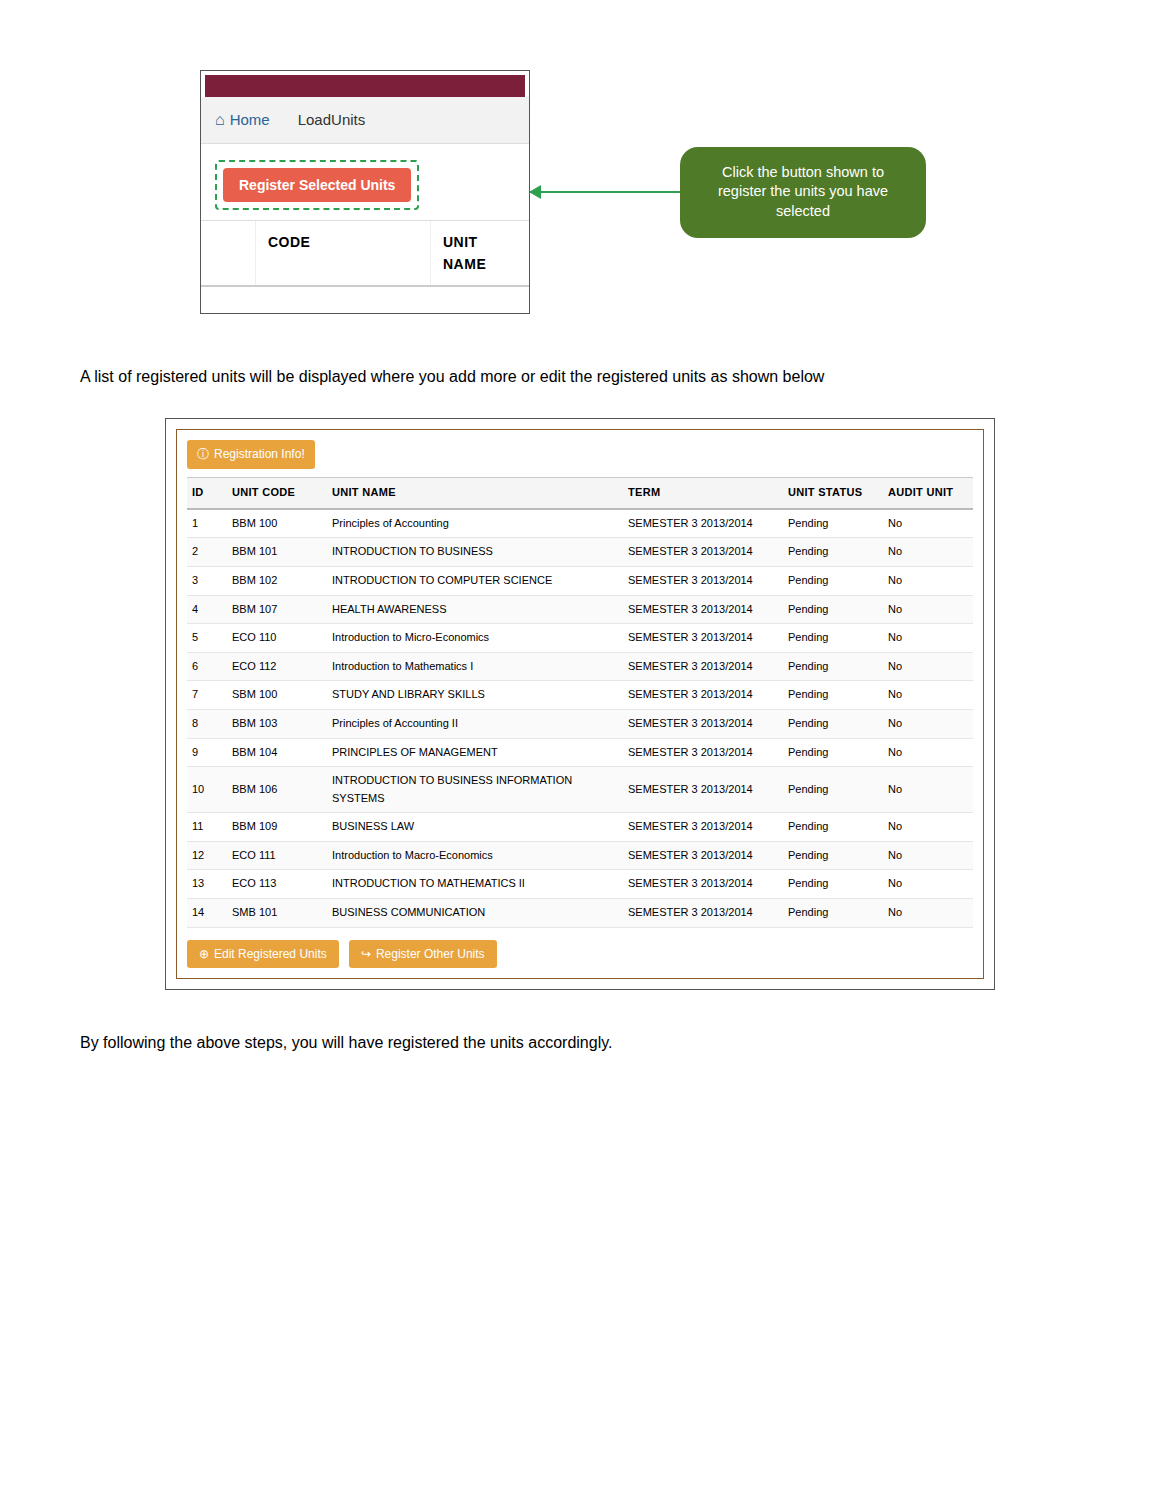Home LoadUnits
Register Selected Units
CODE
UNIT NAME
Click the button shown to register the units you have selected
A list of registered units will be displayed where you add more or edit the registered units as shown below
Registration Info!
| ID | UNIT CODE | UNIT NAME | TERM | UNIT STATUS | AUDIT UNIT |
| --- | --- | --- | --- | --- | --- |
| 1 | BBM 100 | Principles of Accounting | SEMESTER 3 2013/2014 | Pending | No |
| 2 | BBM 101 | INTRODUCTION TO BUSINESS | SEMESTER 3 2013/2014 | Pending | No |
| 3 | BBM 102 | INTRODUCTION TO COMPUTER SCIENCE | SEMESTER 3 2013/2014 | Pending | No |
| 4 | BBM 107 | HEALTH AWARENESS | SEMESTER 3 2013/2014 | Pending | No |
| 5 | ECO 110 | Introduction to Micro-Economics | SEMESTER 3 2013/2014 | Pending | No |
| 6 | ECO 112 | Introduction to Mathematics I | SEMESTER 3 2013/2014 | Pending | No |
| 7 | SBM 100 | STUDY AND LIBRARY SKILLS | SEMESTER 3 2013/2014 | Pending | No |
| 8 | BBM 103 | Principles of Accounting II | SEMESTER 3 2013/2014 | Pending | No |
| 9 | BBM 104 | PRINCIPLES OF MANAGEMENT | SEMESTER 3 2013/2014 | Pending | No |
| 10 | BBM 106 | INTRODUCTION TO BUSINESS INFORMATION SYSTEMS | SEMESTER 3 2013/2014 | Pending | No |
| 11 | BBM 109 | BUSINESS LAW | SEMESTER 3 2013/2014 | Pending | No |
| 12 | ECO 111 | Introduction to Macro-Economics | SEMESTER 3 2013/2014 | Pending | No |
| 13 | ECO 113 | INTRODUCTION TO MATHEMATICS II | SEMESTER 3 2013/2014 | Pending | No |
| 14 | SMB 101 | BUSINESS COMMUNICATION | SEMESTER 3 2013/2014 | Pending | No |
Edit Registered Units Register Other Units
By following the above steps, you will have registered the units accordingly.